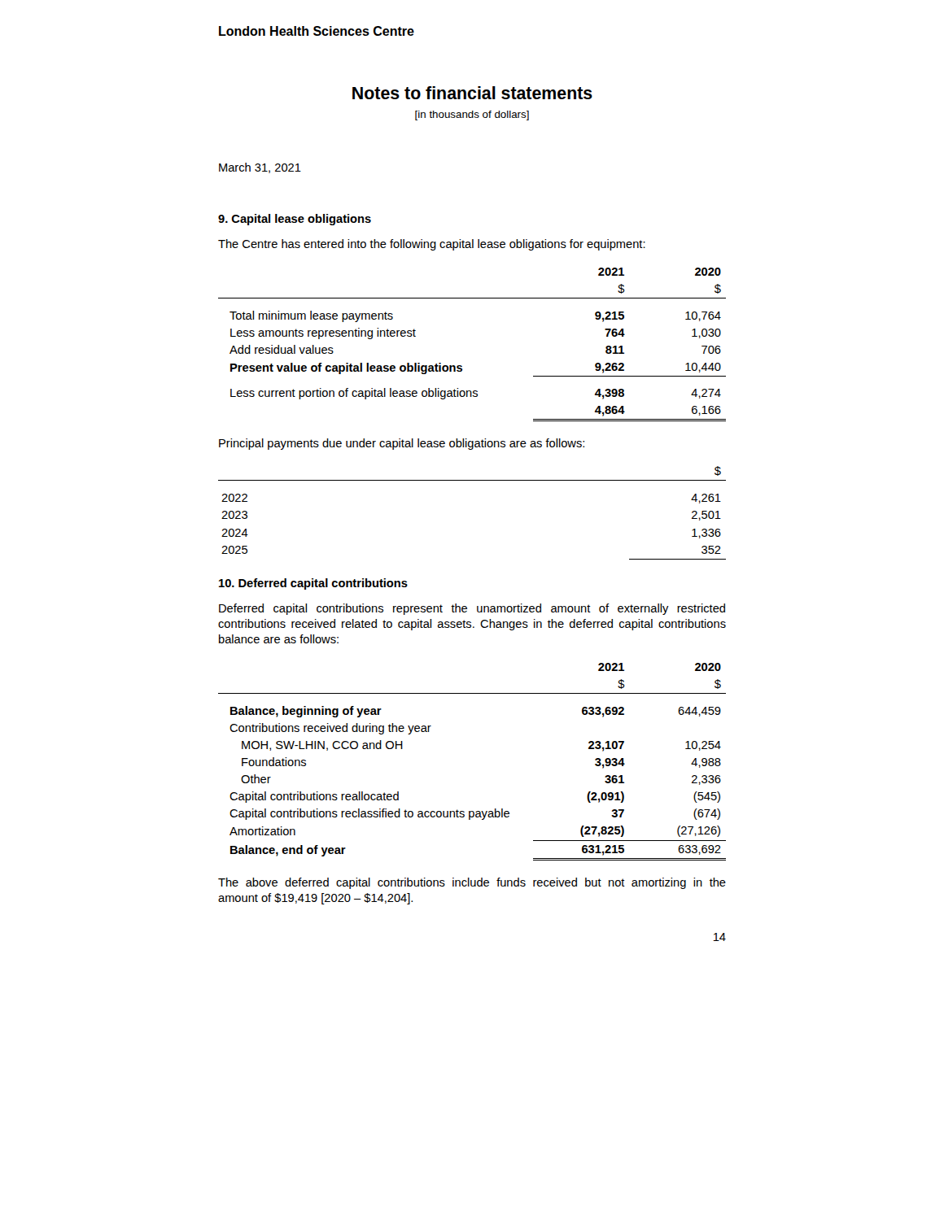London Health Sciences Centre
Notes to financial statements
[in thousands of dollars]
March 31, 2021
9. Capital lease obligations
The Centre has entered into the following capital lease obligations for equipment:
| | 2021 | 2020 |
| | $ | $ |
| Total minimum lease payments | 9,215 | 10,764 |
| Less amounts representing interest | 764 | 1,030 |
| Add residual values | 811 | 706 |
| Present value of capital lease obligations | 9,262 | 10,440 |
| Less current portion of capital lease obligations | 4,398 | 4,274 |
| | 4,864 | 6,166 |
Principal payments due under capital lease obligations are as follows:
| | $ |
| 2022 | 4,261 |
| 2023 | 2,501 |
| 2024 | 1,336 |
| 2025 | 352 |
10. Deferred capital contributions
Deferred capital contributions represent the unamortized amount of externally restricted contributions received related to capital assets. Changes in the deferred capital contributions balance are as follows:
| | 2021 | 2020 |
| | $ | $ |
| Balance, beginning of year | 633,692 | 644,459 |
| Contributions received during the year | | |
| MOH, SW-LHIN, CCO and OH | 23,107 | 10,254 |
| Foundations | 3,934 | 4,988 |
| Other | 361 | 2,336 |
| Capital contributions reallocated | (2,091) | (545) |
| Capital contributions reclassified to accounts payable | 37 | (674) |
| Amortization | (27,825) | (27,126) |
| Balance, end of year | 631,215 | 633,692 |
The above deferred capital contributions include funds received but not amortizing in the amount of $19,419 [2020 – $14,204].
14